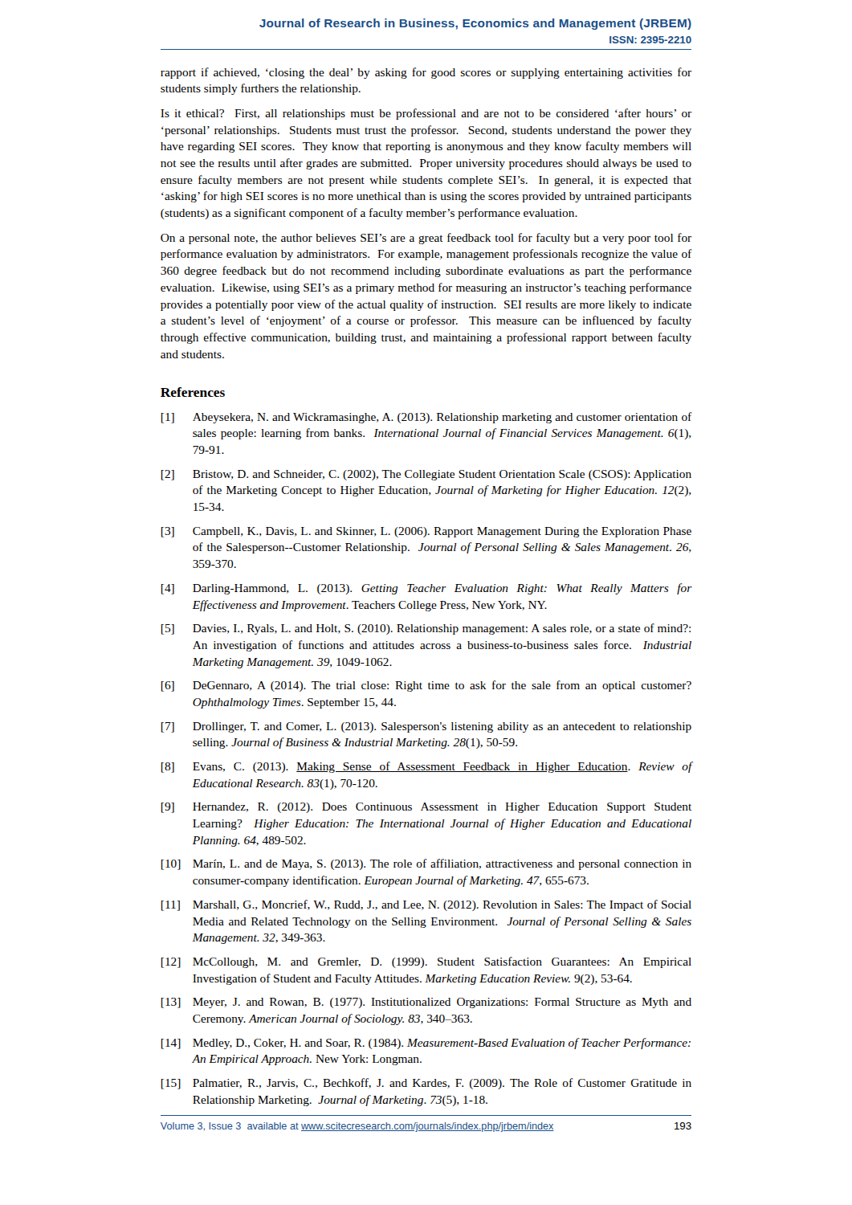Journal of Research in Business, Economics and Management (JRBEM) ISSN: 2395-2210
rapport if achieved, ‘closing the deal’ by asking for good scores or supplying entertaining activities for students simply furthers the relationship.
Is it ethical? First, all relationships must be professional and are not to be considered ‘after hours’ or ‘personal’ relationships. Students must trust the professor. Second, students understand the power they have regarding SEI scores. They know that reporting is anonymous and they know faculty members will not see the results until after grades are submitted. Proper university procedures should always be used to ensure faculty members are not present while students complete SEI’s. In general, it is expected that ‘asking’ for high SEI scores is no more unethical than is using the scores provided by untrained participants (students) as a significant component of a faculty member’s performance evaluation.
On a personal note, the author believes SEI’s are a great feedback tool for faculty but a very poor tool for performance evaluation by administrators. For example, management professionals recognize the value of 360 degree feedback but do not recommend including subordinate evaluations as part the performance evaluation. Likewise, using SEI’s as a primary method for measuring an instructor’s teaching performance provides a potentially poor view of the actual quality of instruction. SEI results are more likely to indicate a student’s level of ‘enjoyment’ of a course or professor. This measure can be influenced by faculty through effective communication, building trust, and maintaining a professional rapport between faculty and students.
References
Abeysekera, N. and Wickramasinghe, A. (2013). Relationship marketing and customer orientation of sales people: learning from banks. International Journal of Financial Services Management. 6(1), 79-91.
Bristow, D. and Schneider, C. (2002), The Collegiate Student Orientation Scale (CSOS): Application of the Marketing Concept to Higher Education, Journal of Marketing for Higher Education. 12(2), 15-34.
Campbell, K., Davis, L. and Skinner, L. (2006). Rapport Management During the Exploration Phase of the Salesperson--Customer Relationship. Journal of Personal Selling & Sales Management. 26, 359-370.
Darling-Hammond, L. (2013). Getting Teacher Evaluation Right: What Really Matters for Effectiveness and Improvement. Teachers College Press, New York, NY.
Davies, I., Ryals, L. and Holt, S. (2010). Relationship management: A sales role, or a state of mind?: An investigation of functions and attitudes across a business-to-business sales force. Industrial Marketing Management. 39, 1049-1062.
DeGennaro, A (2014). The trial close: Right time to ask for the sale from an optical customer? Ophthalmology Times. September 15, 44.
Drollinger, T. and Comer, L. (2013). Salesperson's listening ability as an antecedent to relationship selling. Journal of Business & Industrial Marketing. 28(1), 50-59.
Evans, C. (2013). Making Sense of Assessment Feedback in Higher Education. Review of Educational Research. 83(1), 70-120.
Hernandez, R. (2012). Does Continuous Assessment in Higher Education Support Student Learning? Higher Education: The International Journal of Higher Education and Educational Planning. 64, 489-502.
Marín, L. and de Maya, S. (2013). The role of affiliation, attractiveness and personal connection in consumer-company identification. European Journal of Marketing. 47, 655-673.
Marshall, G., Moncrief, W., Rudd, J., and Lee, N. (2012). Revolution in Sales: The Impact of Social Media and Related Technology on the Selling Environment. Journal of Personal Selling & Sales Management. 32, 349-363.
McCollough, M. and Gremler, D. (1999). Student Satisfaction Guarantees: An Empirical Investigation of Student and Faculty Attitudes. Marketing Education Review. 9(2), 53-64.
Meyer, J. and Rowan, B. (1977). Institutionalized Organizations: Formal Structure as Myth and Ceremony. American Journal of Sociology. 83, 340–363.
Medley, D., Coker, H. and Soar, R. (1984). Measurement-Based Evaluation of Teacher Performance: An Empirical Approach. New York: Longman.
Palmatier, R., Jarvis, C., Bechkoff, J. and Kardes, F. (2009). The Role of Customer Gratitude in Relationship Marketing. Journal of Marketing. 73(5), 1-18.
Volume 3, Issue 3 available at www.scitecresearch.com/journals/index.php/jrbem/index 193